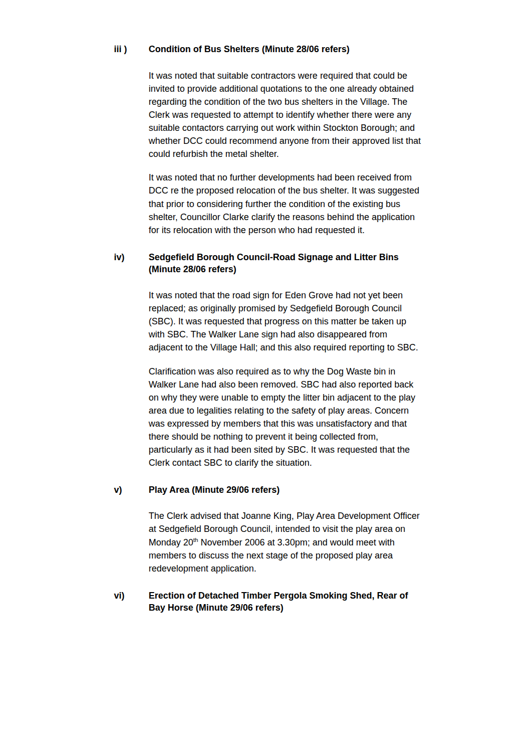iii )
Condition of Bus Shelters (Minute 28/06 refers)
It was noted that suitable contractors were required that could be invited to provide additional quotations to the one already obtained regarding the condition of the two bus shelters in the Village. The Clerk was requested to attempt to identify whether there were any suitable contactors carrying out work within Stockton Borough; and whether DCC could recommend anyone from their approved list that could refurbish the metal shelter.
It was noted that no further developments had been received from DCC re the proposed relocation of the bus shelter. It was suggested that prior to considering further the condition of the existing bus shelter, Councillor Clarke clarify the reasons behind the application for its relocation with the person who had requested it.
iv)
Sedgefield Borough Council-Road Signage and Litter Bins (Minute 28/06 refers)
It was noted that the road sign for Eden Grove had not yet been replaced; as originally promised by Sedgefield Borough Council (SBC). It was requested that progress on this matter be taken up with SBC. The Walker Lane sign had also disappeared from adjacent to the Village Hall; and this also required reporting to SBC.
Clarification was also required as to why the Dog Waste bin in Walker Lane had also been removed. SBC had also reported back on why they were unable to empty the litter bin adjacent to the play area due to legalities relating to the safety of play areas. Concern was expressed by members that this was unsatisfactory and that there should be nothing to prevent it being collected from, particularly as it had been sited by SBC. It was requested that the Clerk contact SBC to clarify the situation.
v)
Play Area (Minute 29/06 refers)
The Clerk advised that Joanne King, Play Area Development Officer at Sedgefield Borough Council, intended to visit the play area on Monday 20th November 2006 at 3.30pm; and would meet with members to discuss the next stage of the proposed play area redevelopment application.
vi)
Erection of Detached Timber Pergola Smoking Shed, Rear of Bay Horse (Minute 29/06 refers)